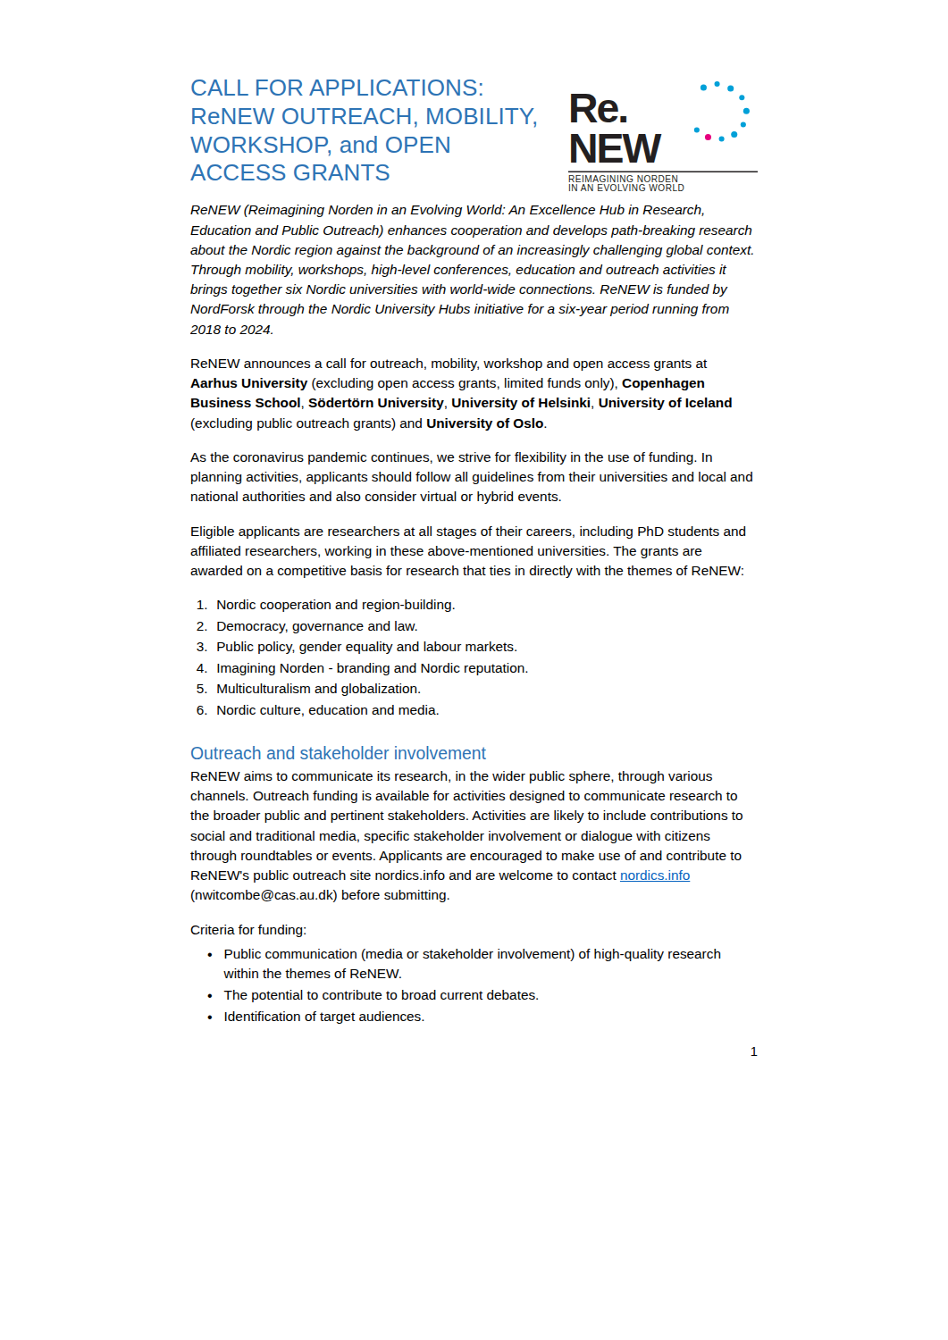CALL FOR APPLICATIONS: ReNEW OUTREACH, MOBILITY, WORKSHOP, and OPEN ACCESS GRANTS
ReNEW (Reimagining Norden in an Evolving World: An Excellence Hub in Research, Education and Public Outreach) enhances cooperation and develops path-breaking research about the Nordic region against the background of an increasingly challenging global context. Through mobility, workshops, high-level conferences, education and outreach activities it brings together six Nordic universities with world-wide connections. ReNEW is funded by NordForsk through the Nordic University Hubs initiative for a six-year period running from 2018 to 2024.
ReNEW announces a call for outreach, mobility, workshop and open access grants at Aarhus University (excluding open access grants, limited funds only), Copenhagen Business School, Södertörn University, University of Helsinki, University of Iceland (excluding public outreach grants) and University of Oslo.
As the coronavirus pandemic continues, we strive for flexibility in the use of funding. In planning activities, applicants should follow all guidelines from their universities and local and national authorities and also consider virtual or hybrid events.
Eligible applicants are researchers at all stages of their careers, including PhD students and affiliated researchers, working in these above-mentioned universities. The grants are awarded on a competitive basis for research that ties in directly with the themes of ReNEW:
Nordic cooperation and region-building.
Democracy, governance and law.
Public policy, gender equality and labour markets.
Imagining Norden - branding and Nordic reputation.
Multiculturalism and globalization.
Nordic culture, education and media.
Outreach and stakeholder involvement
ReNEW aims to communicate its research, in the wider public sphere, through various channels. Outreach funding is available for activities designed to communicate research to the broader public and pertinent stakeholders. Activities are likely to include contributions to social and traditional media, specific stakeholder involvement or dialogue with citizens through roundtables or events. Applicants are encouraged to make use of and contribute to ReNEW's public outreach site nordics.info and are welcome to contact nordics.info (nwitcombe@cas.au.dk) before submitting.
Criteria for funding:
Public communication (media or stakeholder involvement) of high-quality research within the themes of ReNEW.
The potential to contribute to broad current debates.
Identification of target audiences.
1